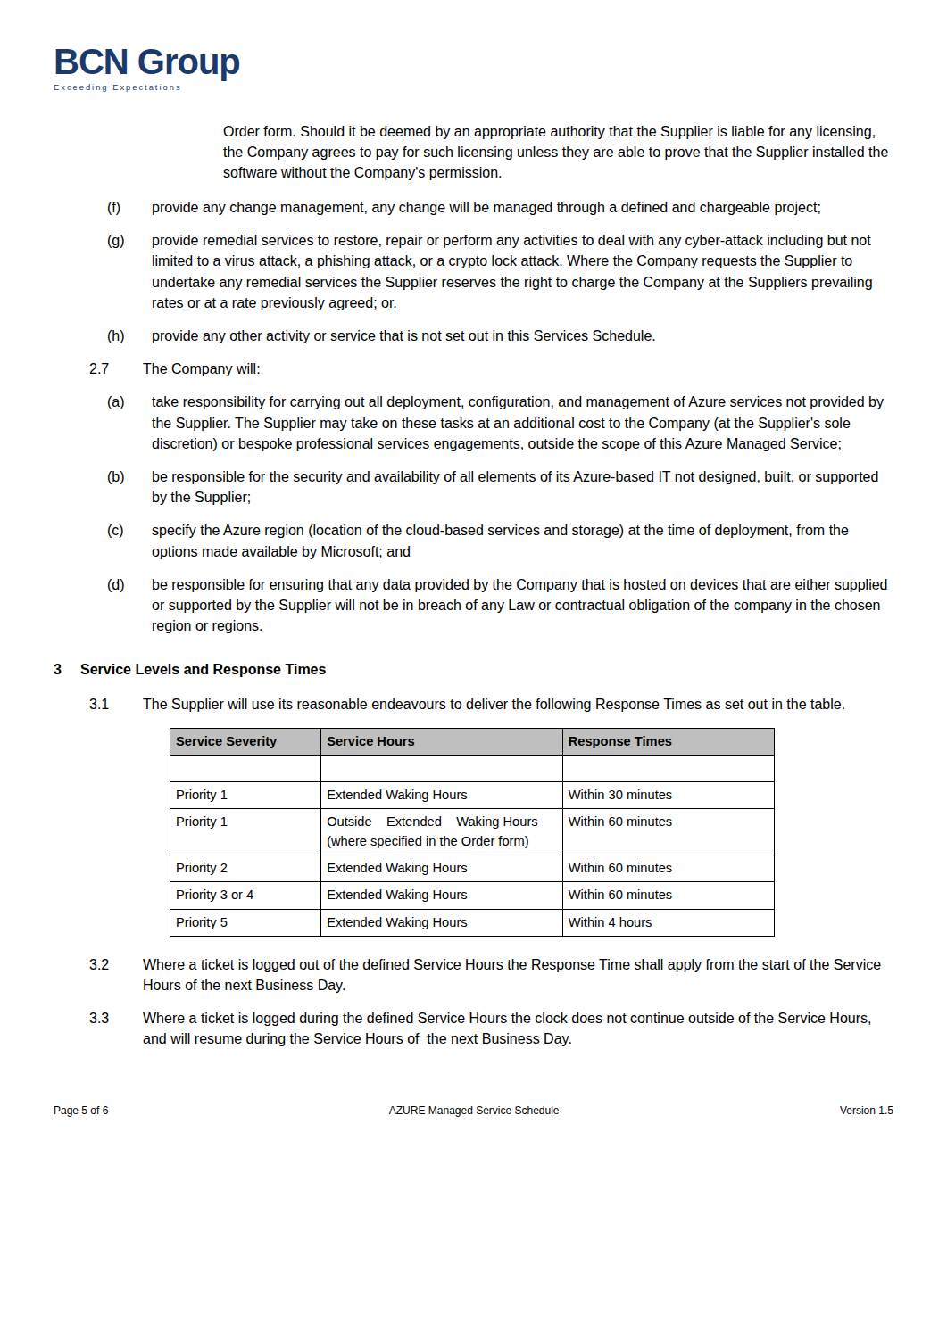BCN Group
Exceeding Expectations
Order form. Should it be deemed by an appropriate authority that the Supplier is liable for any licensing, the Company agrees to pay for such licensing unless they are able to prove that the Supplier installed the software without the Company's permission.
(f)
provide any change management, any change will be managed through a defined and chargeable project;
(g)
provide remedial services to restore, repair or perform any activities to deal with any cyber-attack including but not limited to a virus attack, a phishing attack, or a crypto lock attack. Where the Company requests the Supplier to undertake any remedial services the Supplier reserves the right to charge the Company at the Suppliers prevailing rates or at a rate previously agreed; or.
(h)
provide any other activity or service that is not set out in this Services Schedule.
2.7
The Company will:
(a)
take responsibility for carrying out all deployment, configuration, and management of Azure services not provided by the Supplier. The Supplier may take on these tasks at an additional cost to the Company (at the Supplier's sole discretion) or bespoke professional services engagements, outside the scope of this Azure Managed Service;
(b)
be responsible for the security and availability of all elements of its Azure-based IT not designed, built, or supported by the Supplier;
(c)
specify the Azure region (location of the cloud-based services and storage) at the time of deployment, from the options made available by Microsoft; and
(d)
be responsible for ensuring that any data provided by the Company that is hosted on devices that are either supplied or supported by the Supplier will not be in breach of any Law or contractual obligation of the company in the chosen region or regions.
3
Service Levels and Response Times
3.1
The Supplier will use its reasonable endeavours to deliver the following Response Times as set out in the table.
| Service Severity | Service Hours | Response Times |
| --- | --- | --- |
| Priority 1 | Extended Waking Hours | Within 30 minutes |
| Priority 1 | Outside Extended Waking Hours (where specified in the Order form) | Within 60 minutes |
| Priority 2 | Extended Waking Hours | Within 60 minutes |
| Priority 3 or 4 | Extended Waking Hours | Within 60 minutes |
| Priority 5 | Extended Waking Hours | Within 4 hours |
3.2
Where a ticket is logged out of the defined Service Hours the Response Time shall apply from the start of the Service Hours of the next Business Day.
3.3
Where a ticket is logged during the defined Service Hours the clock does not continue outside of the Service Hours, and will resume during the Service Hours of the next Business Day.
Page 5 of 6 AZURE Managed Service Schedule Version 1.5